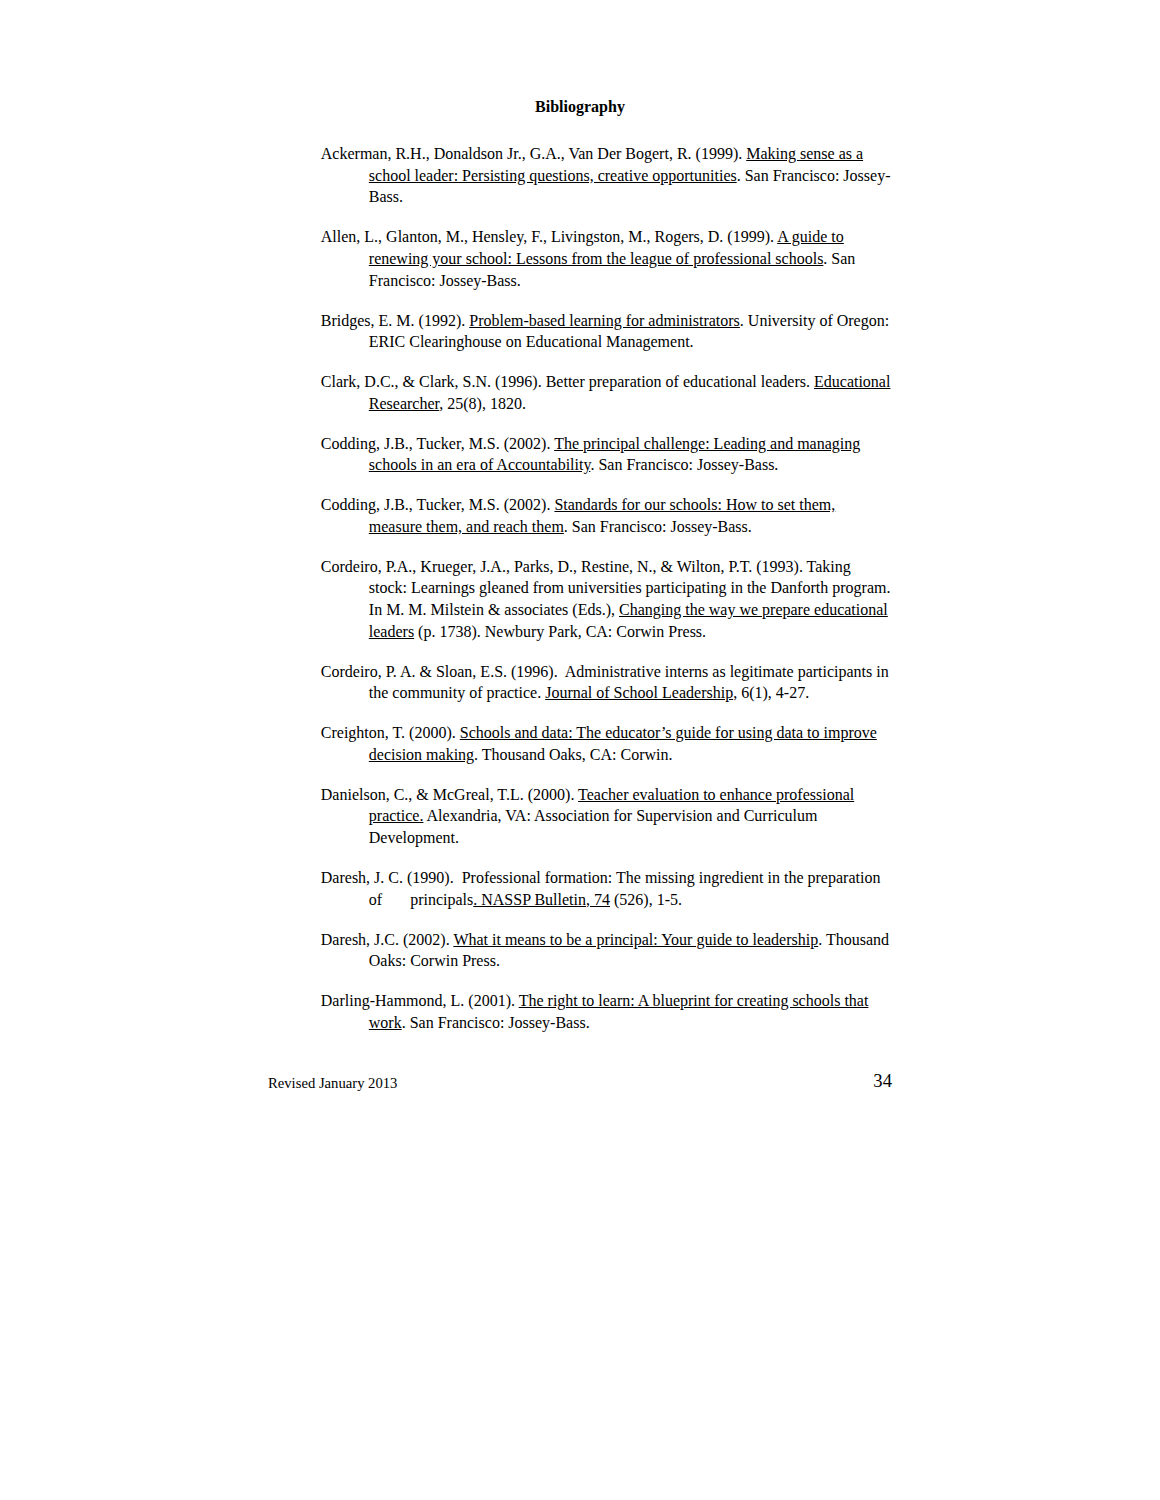Bibliography
Ackerman, R.H., Donaldson Jr., G.A., Van Der Bogert, R. (1999). Making sense as a school leader: Persisting questions, creative opportunities. San Francisco: Jossey-Bass.
Allen, L., Glanton, M., Hensley, F., Livingston, M., Rogers, D. (1999). A guide to renewing your school: Lessons from the league of professional schools. San Francisco: Jossey-Bass.
Bridges, E. M. (1992). Problem-based learning for administrators. University of Oregon: ERIC Clearinghouse on Educational Management.
Clark, D.C., & Clark, S.N. (1996). Better preparation of educational leaders. Educational Researcher, 25(8), 1820.
Codding, J.B., Tucker, M.S. (2002). The principal challenge: Leading and managing schools in an era of Accountability. San Francisco: Jossey-Bass.
Codding, J.B., Tucker, M.S. (2002). Standards for our schools: How to set them, measure them, and reach them. San Francisco: Jossey-Bass.
Cordeiro, P.A., Krueger, J.A., Parks, D., Restine, N., & Wilton, P.T. (1993). Taking stock: Learnings gleaned from universities participating in the Danforth program. In M. M. Milstein & associates (Eds.), Changing the way we prepare educational leaders (p. 1738). Newbury Park, CA: Corwin Press.
Cordeiro, P. A. & Sloan, E.S. (1996). Administrative interns as legitimate participants in the community of practice. Journal of School Leadership, 6(1), 4-27.
Creighton, T. (2000). Schools and data: The educator’s guide for using data to improve decision making. Thousand Oaks, CA: Corwin.
Danielson, C., & McGreal, T.L. (2000). Teacher evaluation to enhance professional practice. Alexandria, VA: Association for Supervision and Curriculum Development.
Daresh, J. C. (1990). Professional formation: The missing ingredient in the preparation of principals. NASSP Bulletin, 74 (526), 1-5.
Daresh, J.C. (2002). What it means to be a principal: Your guide to leadership. Thousand Oaks: Corwin Press.
Darling-Hammond, L. (2001). The right to learn: A blueprint for creating schools that work. San Francisco: Jossey-Bass.
Revised January 2013 34